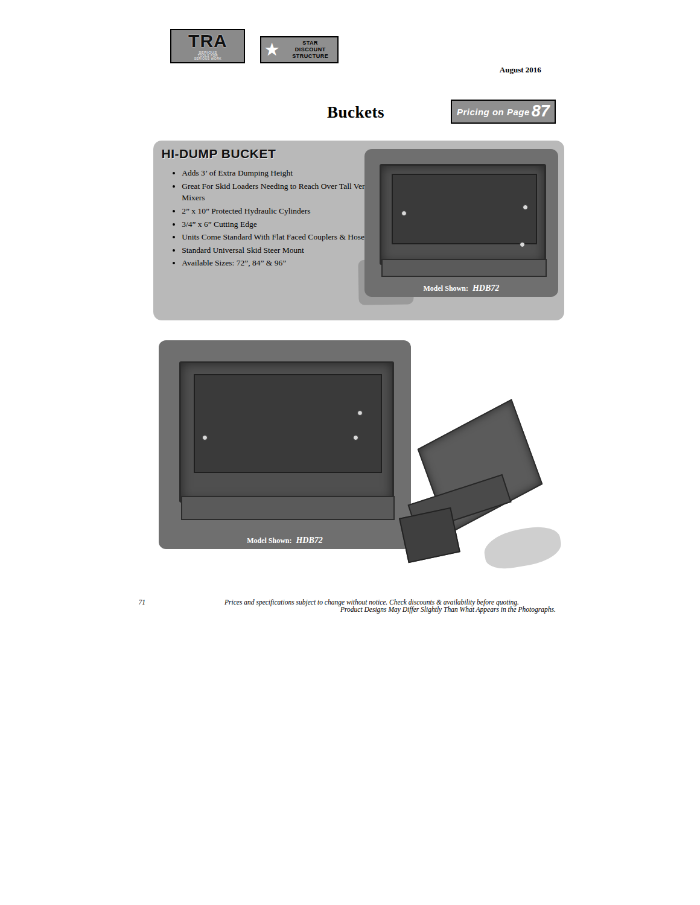TRA
Serious
Tools For
Serious Work
★ STAR
DISCOUNT
STRUCTURE
August 2016
Buckets
Pricing on Page 87
HI-DUMP BUCKET
Adds 3’ of Extra Dumping Height
Great For Skid Loaders Needing to Reach Over Tall Vertical Mixers
2” x 10” Protected Hydraulic Cylinders
3/4” x 6” Cutting Edge
Units Come Standard With Flat Faced Couplers & Hoses
Standard Universal Skid Steer Mount
Available Sizes: 72”, 84” & 96”
HDB SERIES
Model Shown: HDB72
Model Shown: HDB72
71
Prices and specifications subject to change without notice. Check discounts & availability before quoting. Product Designs May Differ Slightly Than What Appears in the Photographs.